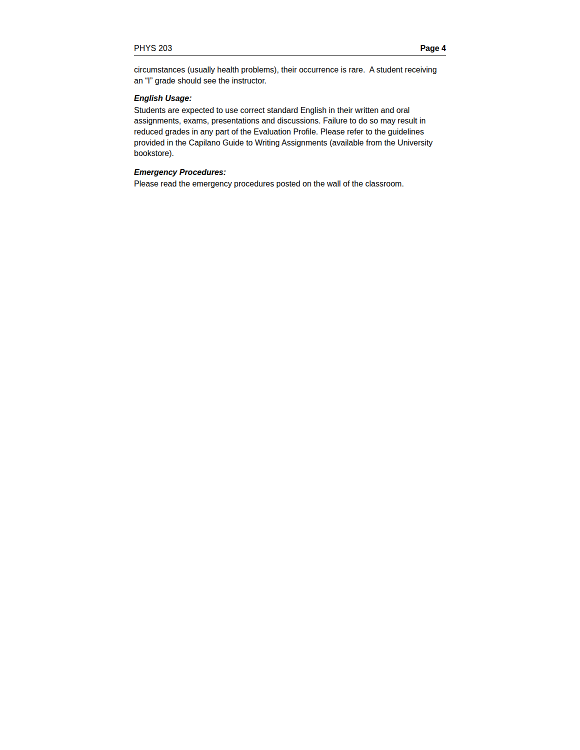PHYS 203 Page 4
circumstances (usually health problems), their occurrence is rare. A student receiving an “I” grade should see the instructor.
English Usage:
Students are expected to use correct standard English in their written and oral assignments, exams, presentations and discussions. Failure to do so may result in reduced grades in any part of the Evaluation Profile. Please refer to the guidelines provided in the Capilano Guide to Writing Assignments (available from the University bookstore).
Emergency Procedures:
Please read the emergency procedures posted on the wall of the classroom.